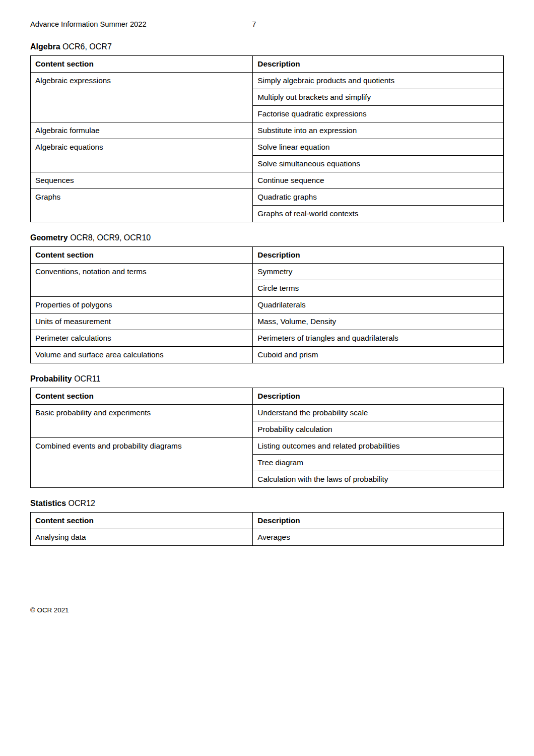Advance Information Summer 2022 7
Algebra OCR6, OCR7
| Content section | Description |
| --- | --- |
| Algebraic expressions | Simply algebraic products and quotients |
| Multiply out brackets and simplify |
| Factorise quadratic expressions |
| Algebraic formulae | Substitute into an expression |
| Algebraic equations | Solve linear equation |
| Solve simultaneous equations |
| Sequences | Continue sequence |
| Graphs | Quadratic graphs |
| Graphs of real-world contexts |
Geometry OCR8, OCR9, OCR10
| Content section | Description |
| --- | --- |
| Conventions, notation and terms | Symmetry |
| Circle terms |
| Properties of polygons | Quadrilaterals |
| Units of measurement | Mass, Volume, Density |
| Perimeter calculations | Perimeters of triangles and quadrilaterals |
| Volume and surface area calculations | Cuboid and prism |
Probability OCR11
| Content section | Description |
| --- | --- |
| Basic probability and experiments | Understand the probability scale |
| Probability calculation |
| Combined events and probability diagrams | Listing outcomes and related probabilities |
| Tree diagram |
| Calculation with the laws of probability |
Statistics OCR12
| Content section | Description |
| --- | --- |
| Analysing data | Averages |
© OCR 2021